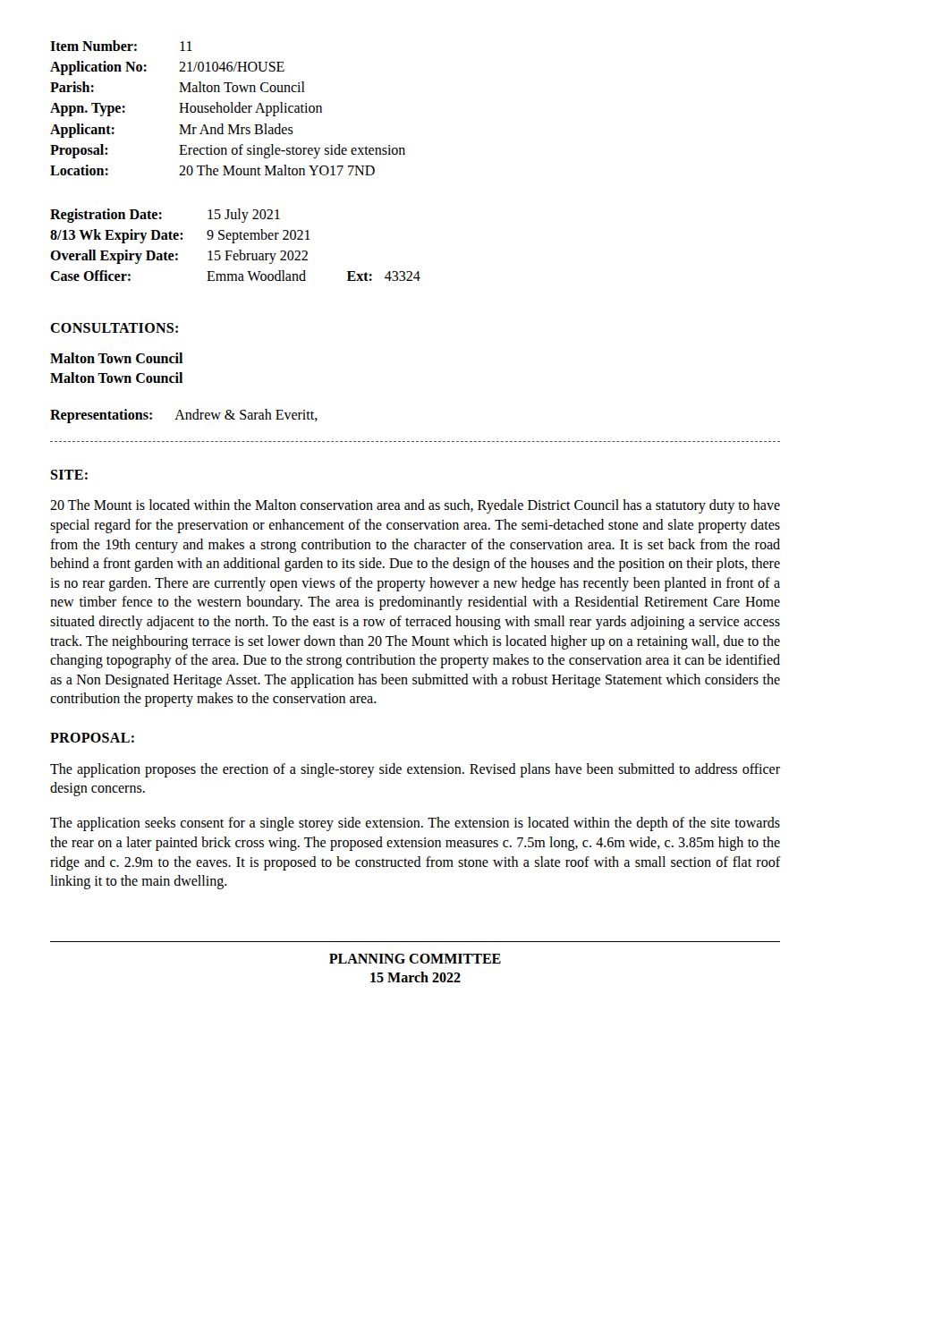| Item Number: | 11 |
| Application No: | 21/01046/HOUSE |
| Parish: | Malton Town Council |
| Appn. Type: | Householder Application |
| Applicant: | Mr And Mrs Blades |
| Proposal: | Erection of single-storey side extension |
| Location: | 20 The Mount Malton YO17 7ND |
| Registration Date: | 15 July 2021 | | |
| 8/13 Wk Expiry Date: | 9 September 2021 | | |
| Overall Expiry Date: | 15 February 2022 | | |
| Case Officer: | Emma Woodland | Ext: | 43324 |
CONSULTATIONS:
Malton Town Council
Malton Town Council
Representations: Andrew & Sarah Everitt,
SITE:
20 The Mount is located within the Malton conservation area and as such, Ryedale District Council has a statutory duty to have special regard for the preservation or enhancement of the conservation area. The semi-detached stone and slate property dates from the 19th century and makes a strong contribution to the character of the conservation area. It is set back from the road behind a front garden with an additional garden to its side. Due to the design of the houses and the position on their plots, there is no rear garden. There are currently open views of the property however a new hedge has recently been planted in front of a new timber fence to the western boundary. The area is predominantly residential with a Residential Retirement Care Home situated directly adjacent to the north. To the east is a row of terraced housing with small rear yards adjoining a service access track. The neighbouring terrace is set lower down than 20 The Mount which is located higher up on a retaining wall, due to the changing topography of the area. Due to the strong contribution the property makes to the conservation area it can be identified as a Non Designated Heritage Asset. The application has been submitted with a robust Heritage Statement which considers the contribution the property makes to the conservation area.
PROPOSAL:
The application proposes the erection of a single-storey side extension. Revised plans have been submitted to address officer design concerns.
The application seeks consent for a single storey side extension. The extension is located within the depth of the site towards the rear on a later painted brick cross wing. The proposed extension measures c. 7.5m long, c. 4.6m wide, c. 3.85m high to the ridge and c. 2.9m to the eaves. It is proposed to be constructed from stone with a slate roof with a small section of flat roof linking it to the main dwelling.
PLANNING COMMITTEE
15 March 2022